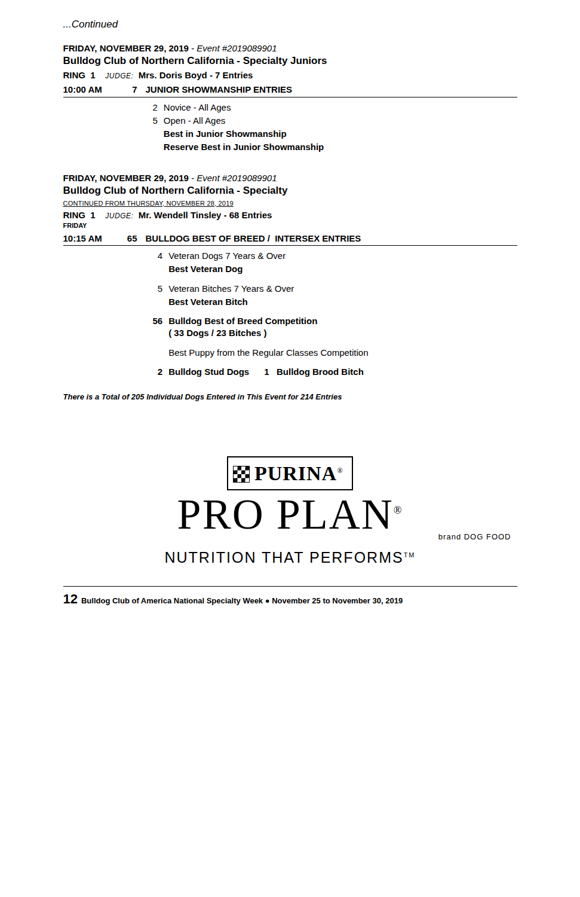...Continued
FRIDAY, NOVEMBER 29, 2019 - Event #2019089901
Bulldog Club of Northern California - Specialty Juniors
RING 1 JUDGE: Mrs. Doris Boyd - 7 Entries
10:00 AM 7 JUNIOR SHOWMANSHIP ENTRIES
| 2 | Novice - All Ages |
| 5 | Open - All Ages |
| | Best in Junior Showmanship |
| | Reserve Best in Junior Showmanship |
FRIDAY, NOVEMBER 29, 2019 - Event #2019089901
Bulldog Club of Northern California - Specialty
CONTINUED FROM THURSDAY, NOVEMBER 28, 2019
RING 1 JUDGE: Mr. Wendell Tinsley - 68 Entries
FRIDAY
10:15 AM 65 BULLDOG BEST OF BREED / INTERSEX ENTRIES
| 4 | Veteran Dogs 7 Years & Over |
| | Best Veteran Dog |
| 5 | Veteran Bitches 7 Years & Over |
| | Best Veteran Bitch |
| 56 | Bulldog Best of Breed Competition ( 33 Dogs / 23 Bitches ) |
| | Best Puppy from the Regular Classes Competition |
| 2 | Bulldog Stud Dogs 1 Bulldog Brood Bitch |
There is a Total of 205 Individual Dogs Entered in This Event for 214 Entries
PURINA®
PRO PLAN®
brand DOG FOOD
NUTRITION THAT PERFORMSTM
12 Bulldog Club of America National Specialty Week ● November 25 to November 30, 2019